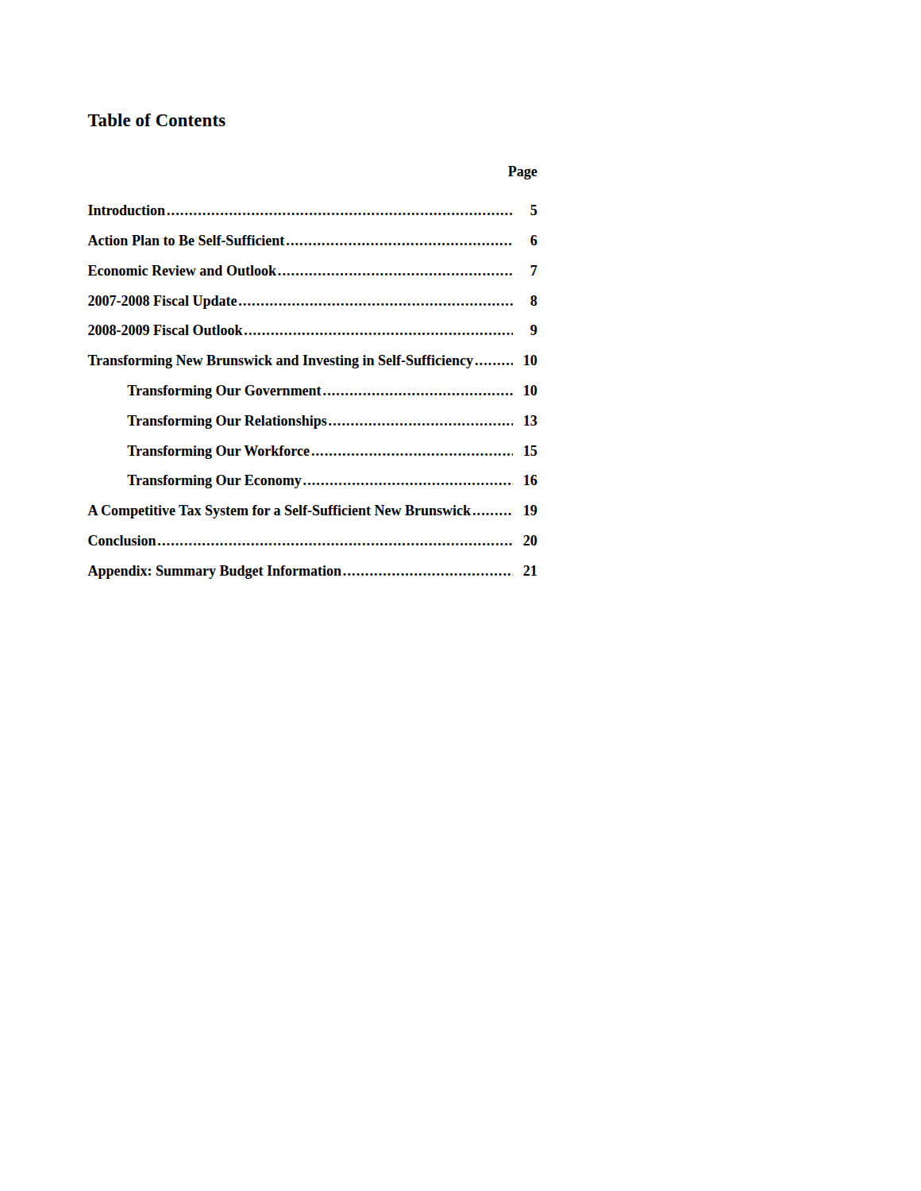Table of Contents
Page
Introduction .................................................................................................. 5
Action Plan to Be Self-Sufficient ....................................................................... 6
Economic Review and Outlook .......................................................................... 7
2007-2008 Fiscal Update ..................................................................................... 8
2008-2009 Fiscal Outlook .................................................................................... 9
Transforming New Brunswick and Investing in Self-Sufficiency .................. 10
Transforming Our Government ........................................................ 10
Transforming Our Relationships ....................................................... 13
Transforming Our Workforce ........................................................... 15
Transforming Our Economy ............................................................. 16
A Competitive Tax System for a Self-Sufficient New Brunswick .................. 19
Conclusion ......................................................................................................... 20
Appendix: Summary Budget Information ...................................................... 21